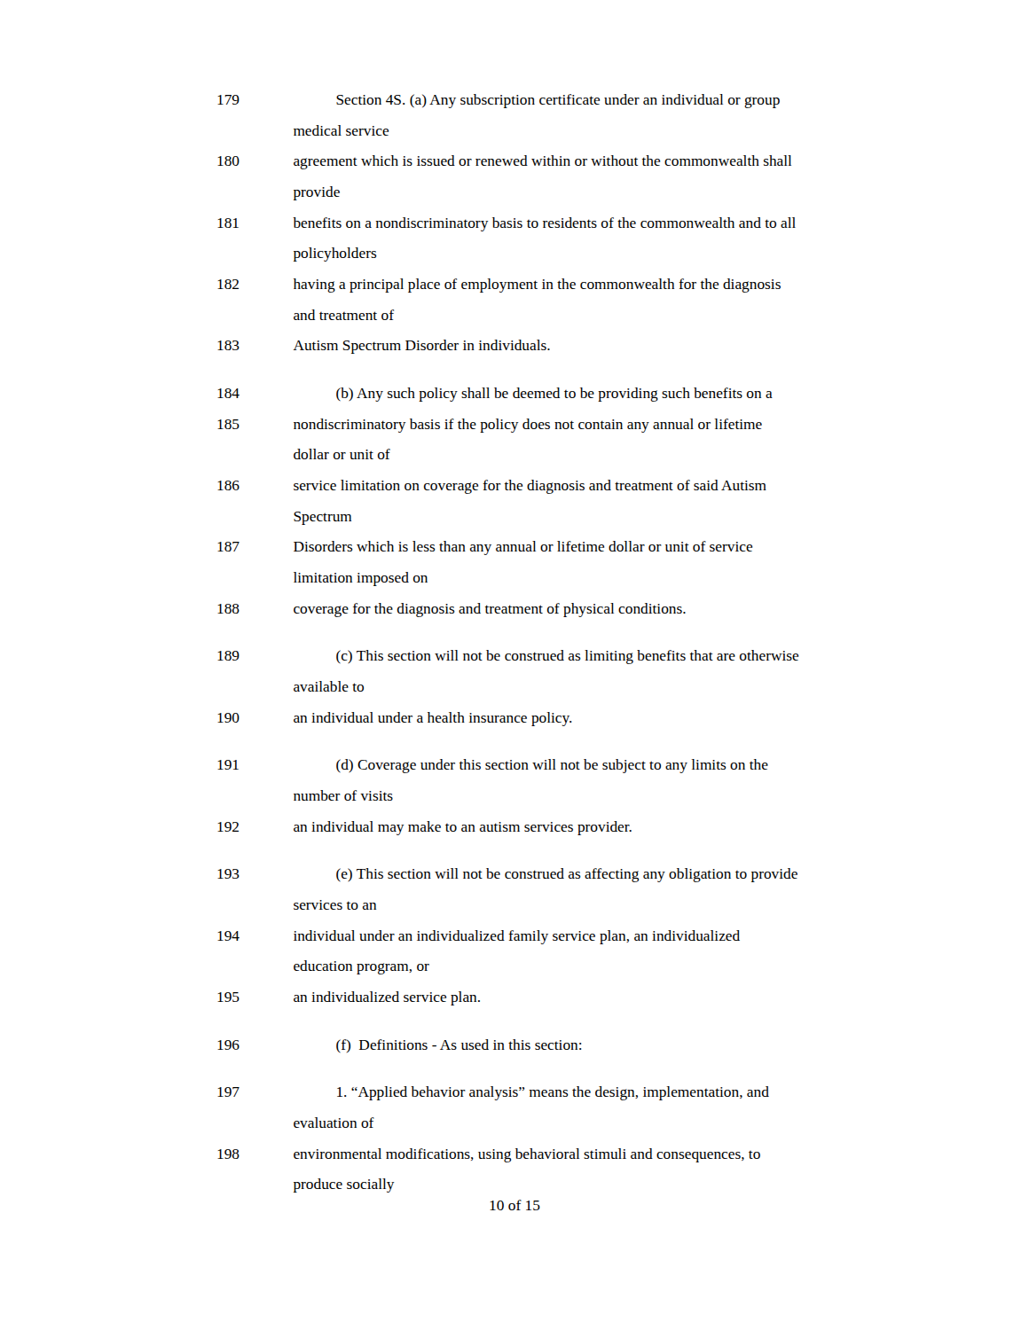179
Section 4S. (a) Any subscription certificate under an individual or group medical service
180
agreement which is issued or renewed within or without the commonwealth shall provide
181
benefits on a nondiscriminatory basis to residents of the commonwealth and to all policyholders
182
having a principal place of employment in the commonwealth for the diagnosis and treatment of
183
Autism Spectrum Disorder in individuals.
184
(b) Any such policy shall be deemed to be providing such benefits on a
185
nondiscriminatory basis if the policy does not contain any annual or lifetime dollar or unit of
186
service limitation on coverage for the diagnosis and treatment of said Autism Spectrum
187
Disorders which is less than any annual or lifetime dollar or unit of service limitation imposed on
188
coverage for the diagnosis and treatment of physical conditions.
189
(c) This section will not be construed as limiting benefits that are otherwise available to
190
an individual under a health insurance policy.
191
(d) Coverage under this section will not be subject to any limits on the number of visits
192
an individual may make to an autism services provider.
193
(e) This section will not be construed as affecting any obligation to provide services to an
194
individual under an individualized family service plan, an individualized education program, or
195
an individualized service plan.
196
(f) Definitions - As used in this section:
197
1. “Applied behavior analysis” means the design, implementation, and evaluation of
198
environmental modifications, using behavioral stimuli and consequences, to produce socially
10 of 15